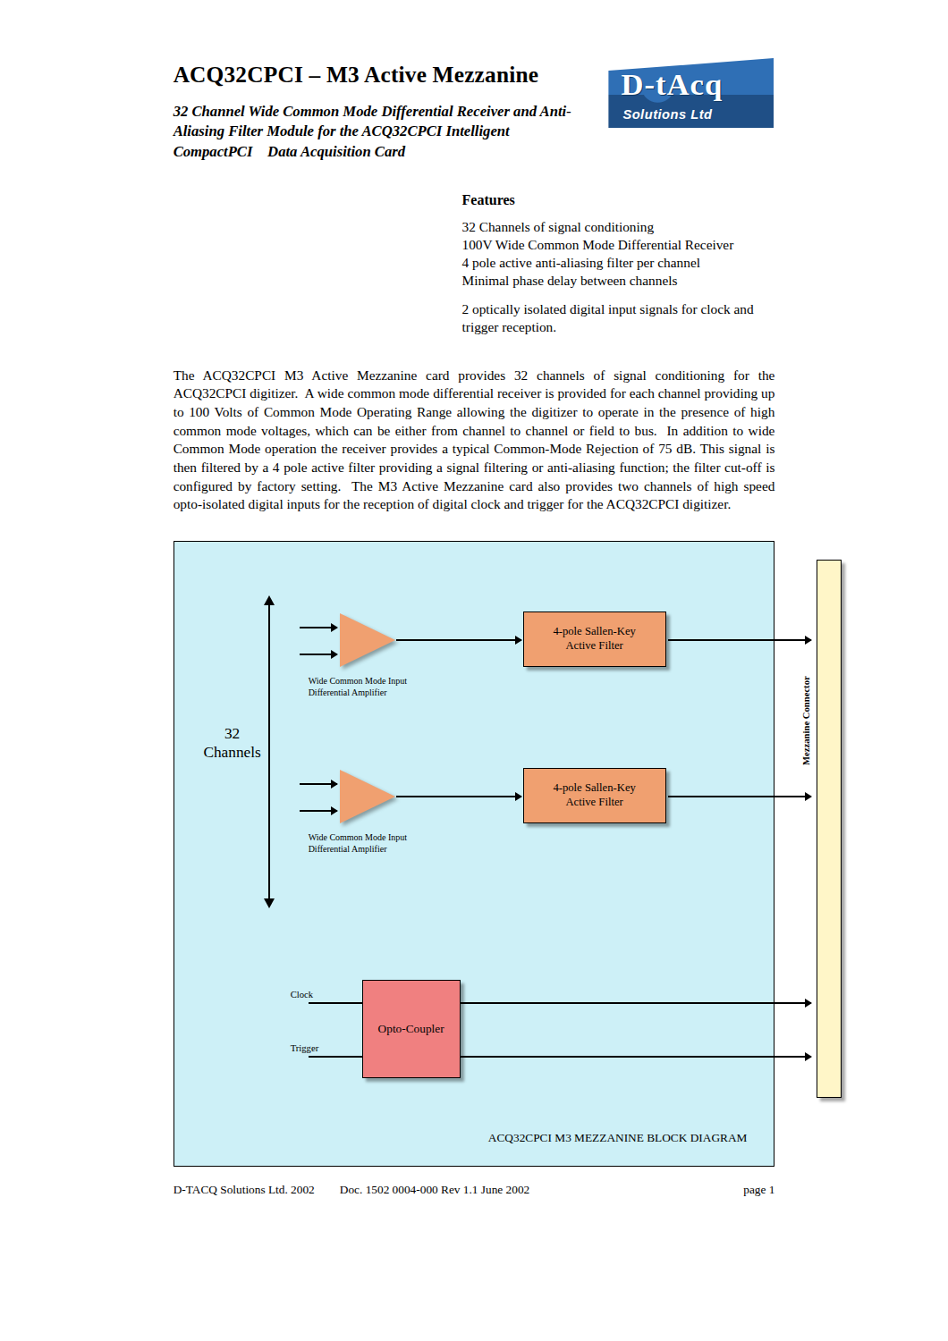ACQ32CPCI – M3 Active Mezzanine
32 Channel Wide Common Mode Differential Receiver and Anti-Aliasing Filter Module for the ACQ32CPCI Intelligent CompactPCI Data Acquisition Card
D-tAcq
Solutions Ltd
Features
32 Channels of signal conditioning
100V Wide Common Mode Differential Receiver
4 pole active anti-aliasing filter per channel
Minimal phase delay between channels
2 optically isolated digital input signals for clock and trigger reception.
The ACQ32CPCI M3 Active Mezzanine card provides 32 channels of signal conditioning for the ACQ32CPCI digitizer. A wide common mode differential receiver is provided for each channel providing up to 100 Volts of Common Mode Operating Range allowing the digitizer to operate in the presence of high common mode voltages, which can be either from channel to channel or field to bus. In addition to wide Common Mode operation the receiver provides a typical Common-Mode Rejection of 75 dB. This signal is then filtered by a 4 pole active filter providing a signal filtering or anti-aliasing function; the filter cut-off is configured by factory setting. The M3 Active Mezzanine card also provides two channels of high speed opto-isolated digital inputs for the reception of digital clock and trigger for the ACQ32CPCI digitizer.
32
Channels
Wide Common Mode Input
Differential Amplifier
Wide Common Mode Input
Differential Amplifier
4-pole Sallen-Key
Active Filter
4-pole Sallen-Key
Active Filter
Clock
Trigger
Opto-Coupler
Mezzanine Connector
ACQ32CPCI M3 MEZZANINE BLOCK DIAGRAM
D-TACQ Solutions Ltd. 2002
Doc. 1502 0004-000 Rev 1.1 June 2002
page 1